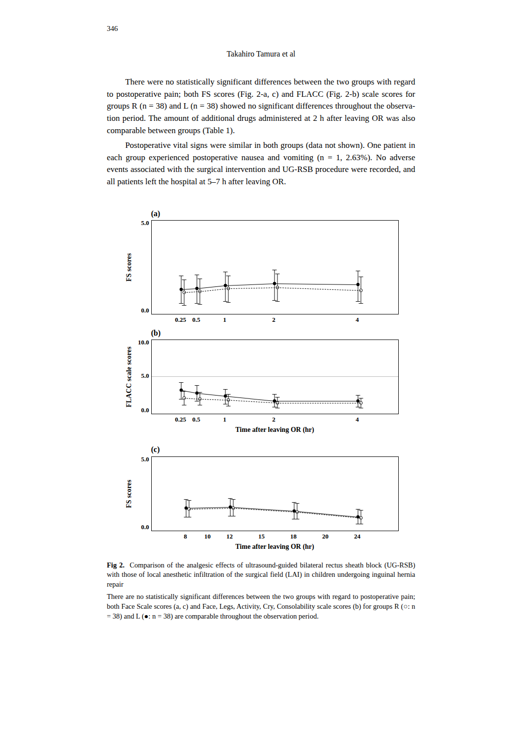346
Takahiro Tamura et al
There were no statistically significant differences between the two groups with regard to postoperative pain; both FS scores (Fig. 2-a, c) and FLACC (Fig. 2-b) scale scores for groups R (n = 38) and L (n = 38) showed no significant differences throughout the observation period. The amount of additional drugs administered at 2 h after leaving OR was also comparable between groups (Table 1).
Postoperative vital signs were similar in both groups (data not shown). One patient in each group experienced postoperative nausea and vomiting (n = 1, 2.63%). No adverse events associated with the surgical intervention and UG-RSB procedure were recorded, and all patients left the hospital at 5–7 h after leaving OR.
(a)
FS scores
5.0 0.0
0.25 0.5 1 2 4
(b)
FLACC scale scores
10.0 5.0 0.0
0.25 0.5 1 2 4
Time after leaving OR (hr)
(c)
FS scores
5.0 0.0
8 10 12 15 18 20 24
Time after leaving OR (hr)
Fig 2. Comparison of the analgesic effects of ultrasound-guided bilateral rectus sheath block (UG-RSB) with those of local anesthetic infiltration of the surgical field (LAI) in children undergoing inguinal hernia repair There are no statistically significant differences between the two groups with regard to postoperative pain; both Face Scale scores (a, c) and Face, Legs, Activity, Cry, Consolability scale scores (b) for groups R (○: n = 38) and L (●: n = 38) are comparable throughout the observation period.